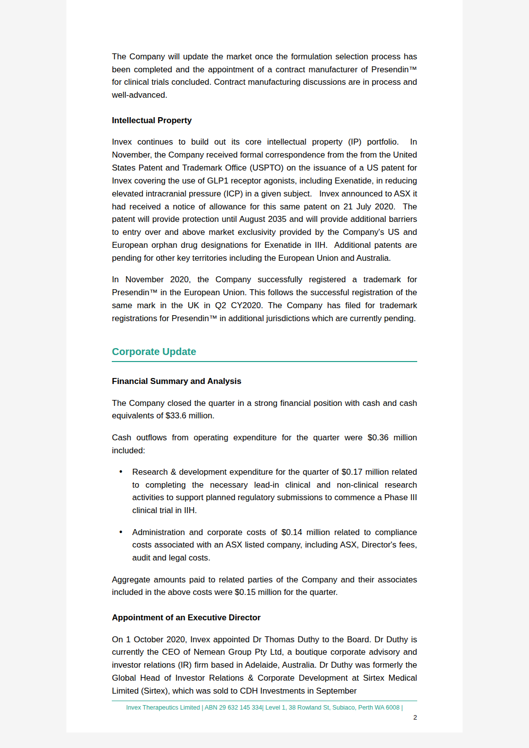The Company will update the market once the formulation selection process has been completed and the appointment of a contract manufacturer of Presendin™ for clinical trials concluded. Contract manufacturing discussions are in process and well-advanced.
Intellectual Property
Invex continues to build out its core intellectual property (IP) portfolio. In November, the Company received formal correspondence from the from the United States Patent and Trademark Office (USPTO) on the issuance of a US patent for Invex covering the use of GLP1 receptor agonists, including Exenatide, in reducing elevated intracranial pressure (ICP) in a given subject. Invex announced to ASX it had received a notice of allowance for this same patent on 21 July 2020. The patent will provide protection until August 2035 and will provide additional barriers to entry over and above market exclusivity provided by the Company's US and European orphan drug designations for Exenatide in IIH. Additional patents are pending for other key territories including the European Union and Australia.
In November 2020, the Company successfully registered a trademark for Presendin™ in the European Union. This follows the successful registration of the same mark in the UK in Q2 CY2020. The Company has filed for trademark registrations for Presendin™ in additional jurisdictions which are currently pending.
Corporate Update
Financial Summary and Analysis
The Company closed the quarter in a strong financial position with cash and cash equivalents of $33.6 million.
Cash outflows from operating expenditure for the quarter were $0.36 million included:
Research & development expenditure for the quarter of $0.17 million related to completing the necessary lead-in clinical and non-clinical research activities to support planned regulatory submissions to commence a Phase III clinical trial in IIH.
Administration and corporate costs of $0.14 million related to compliance costs associated with an ASX listed company, including ASX, Director's fees, audit and legal costs.
Aggregate amounts paid to related parties of the Company and their associates included in the above costs were $0.15 million for the quarter.
Appointment of an Executive Director
On 1 October 2020, Invex appointed Dr Thomas Duthy to the Board. Dr Duthy is currently the CEO of Nemean Group Pty Ltd, a boutique corporate advisory and investor relations (IR) firm based in Adelaide, Australia. Dr Duthy was formerly the Global Head of Investor Relations & Corporate Development at Sirtex Medical Limited (Sirtex), which was sold to CDH Investments in September
Invex Therapeutics Limited | ABN 29 632 145 334| Level 1, 38 Rowland St, Subiaco, Perth WA 6008 |
2